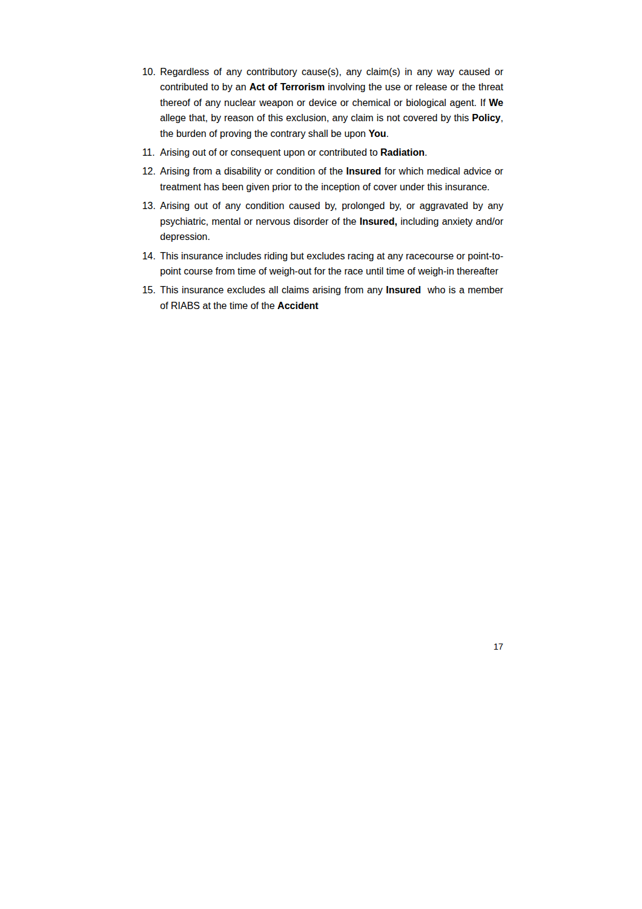Regardless of any contributory cause(s), any claim(s) in any way caused or contributed to by an Act of Terrorism involving the use or release or the threat thereof of any nuclear weapon or device or chemical or biological agent. If We allege that, by reason of this exclusion, any claim is not covered by this Policy, the burden of proving the contrary shall be upon You.
Arising out of or consequent upon or contributed to Radiation.
Arising from a disability or condition of the Insured for which medical advice or treatment has been given prior to the inception of cover under this insurance.
Arising out of any condition caused by, prolonged by, or aggravated by any psychiatric, mental or nervous disorder of the Insured, including anxiety and/or depression.
This insurance includes riding but excludes racing at any racecourse or point-to-point course from time of weigh-out for the race until time of weigh-in thereafter
This insurance excludes all claims arising from any Insured who is a member of RIABS at the time of the Accident
17